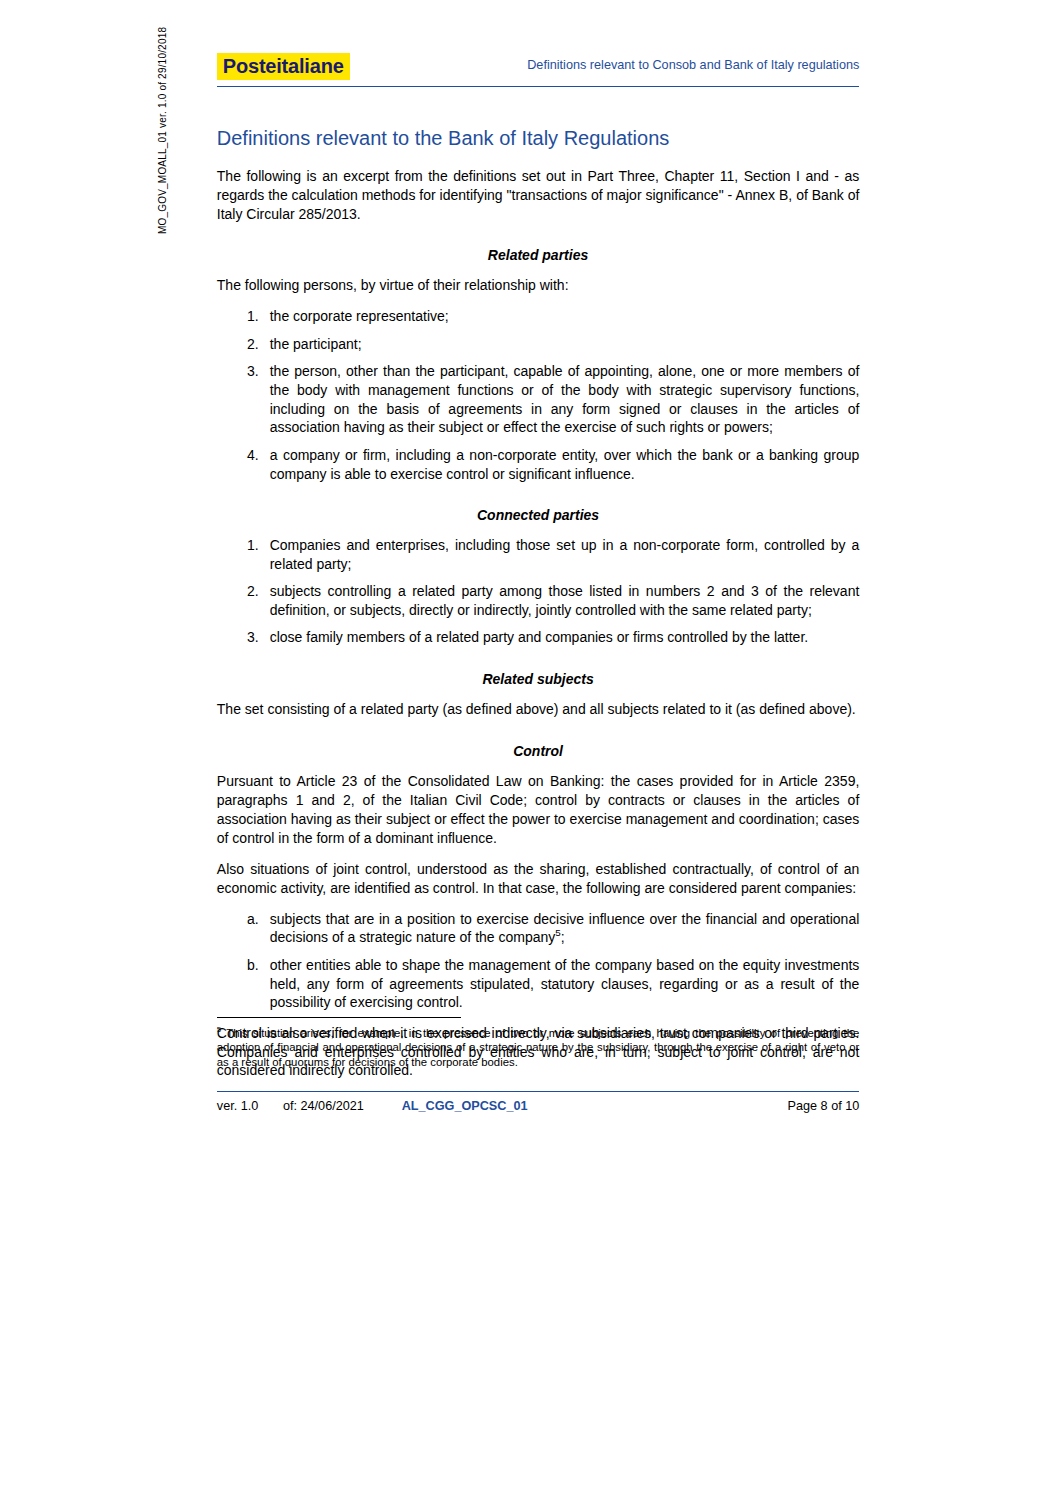MO_GOV_MOALL_01 ver. 1.0 of 29/10/2018
Posteitaliane
Definitions relevant to Consob and Bank of Italy regulations
Definitions relevant to the Bank of Italy Regulations
The following is an excerpt from the definitions set out in Part Three, Chapter 11, Section I and - as regards the calculation methods for identifying "transactions of major significance" - Annex B, of Bank of Italy Circular 285/2013.
Related parties
The following persons, by virtue of their relationship with:
1.
the corporate representative;
2.
the participant;
3.
the person, other than the participant, capable of appointing, alone, one or more members of the body with management functions or of the body with strategic supervisory functions, including on the basis of agreements in any form signed or clauses in the articles of association having as their subject or effect the exercise of such rights or powers;
4.
a company or firm, including a non-corporate entity, over which the bank or a banking group company is able to exercise control or significant influence.
Connected parties
1.
Companies and enterprises, including those set up in a non-corporate form, controlled by a related party;
2.
subjects controlling a related party among those listed in numbers 2 and 3 of the relevant definition, or subjects, directly or indirectly, jointly controlled with the same related party;
3.
close family members of a related party and companies or firms controlled by the latter.
Related subjects
The set consisting of a related party (as defined above) and all subjects related to it (as defined above).
Control
Pursuant to Article 23 of the Consolidated Law on Banking: the cases provided for in Article 2359, paragraphs 1 and 2, of the Italian Civil Code; control by contracts or clauses in the articles of association having as their subject or effect the power to exercise management and coordination; cases of control in the form of a dominant influence.
Also situations of joint control, understood as the sharing, established contractually, of control of an economic activity, are identified as control. In that case, the following are considered parent companies:
a.
subjects that are in a position to exercise decisive influence over the financial and operational decisions of a strategic nature of the company5;
b.
other entities able to shape the management of the company based on the equity investments held, any form of agreements stipulated, statutory clauses, regarding or as a result of the possibility of exercising control.
Control is also verified when it is exercised indirectly, via subsidiaries, trust companies or third parties. Companies and enterprises controlled by entities who are, in turn, subject to joint control, are not considered indirectly controlled.
5 This situation arises, for example, in the presence of two or more subjects each having the possibility of preventing the adoption of financial and operational decisions of a strategic nature by the subsidiary, through the exercise of a right of veto or as a result of quorums for decisions of the corporate bodies.
ver. 1.0 of: 24/06/2021
AL_CGG_OPCSC_01
Page 8 of 10